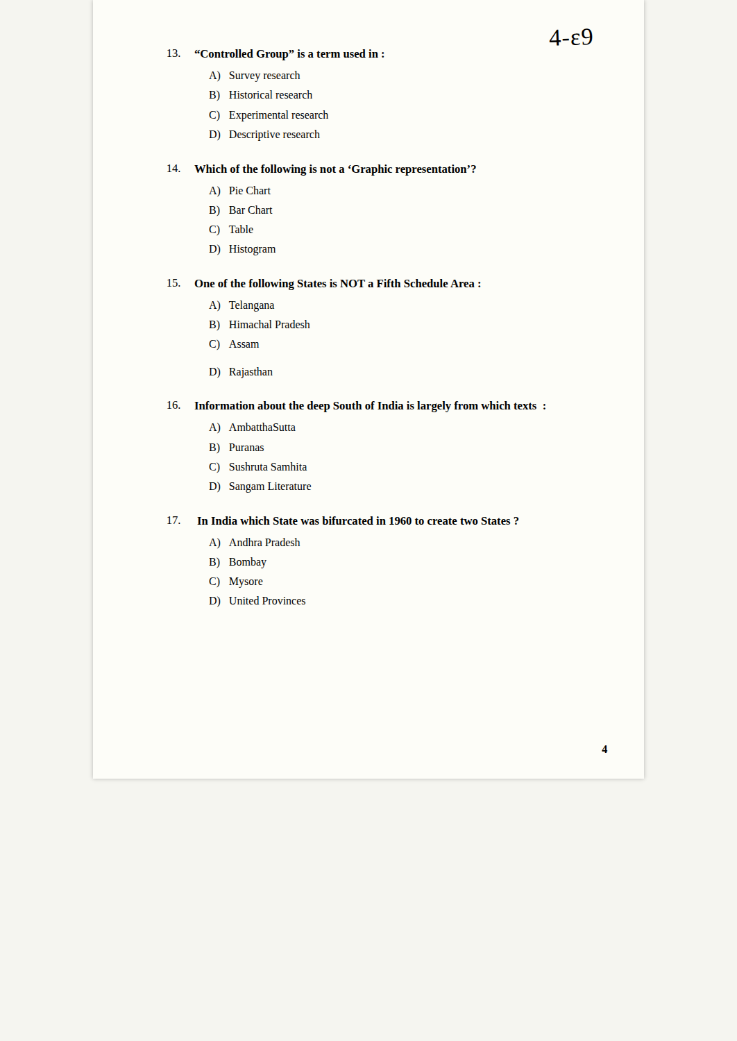4‑ε9
“Controlled Group” is a term used in :
A) Survey research
B) Historical research
C) Experimental research
D) Descriptive research
Which of the following is not a ‘Graphic representation’?
A) Pie Chart
B) Bar Chart
C) Table
D) Histogram
One of the following States is NOT a Fifth Schedule Area :
A) Telangana
B) Himachal Pradesh
C) Assam
D) Rajasthan
Information about the deep South of India is largely from which texts :
A) AmbatthaSutta
B) Puranas
C) Sushruta Samhita
D) Sangam Literature
In India which State was bifurcated in 1960 to create two States ?
A) Andhra Pradesh
B) Bombay
C) Mysore
D) United Provinces
4